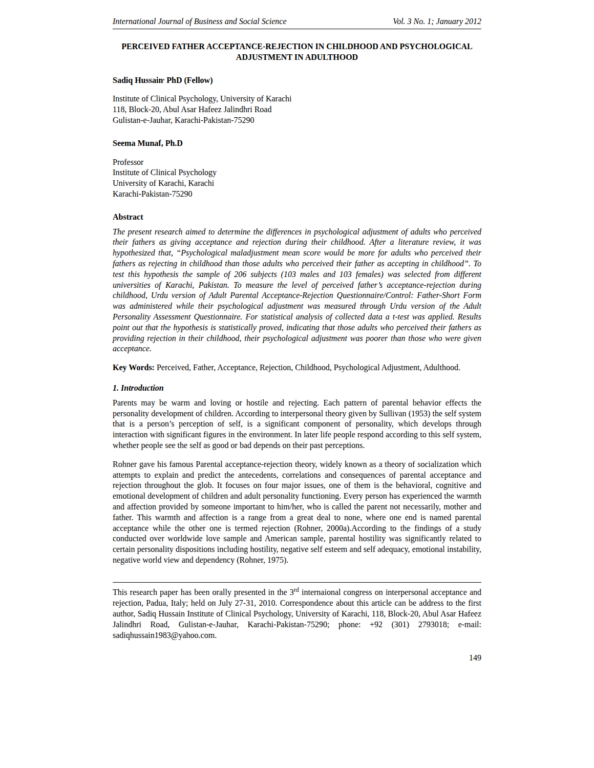International Journal of Business and Social Science
Vol. 3 No. 1; January 2012
Perceived Father Acceptance-Rejection in Childhood and Psychological Adjustment in Adulthood
Sadiq Hussain, PhD (Fellow)
Institute of Clinical Psychology, University of Karachi
118, Block-20, Abul Asar Hafeez Jalindhri Road
Gulistan-e-Jauhar, Karachi-Pakistan-75290
Seema Munaf, Ph.D
Professor
Institute of Clinical Psychology
University of Karachi, Karachi
Karachi-Pakistan-75290
Abstract
The present research aimed to determine the differences in psychological adjustment of adults who perceived their fathers as giving acceptance and rejection during their childhood. After a literature review, it was hypothesized that, “Psychological maladjustment mean score would be more for adults who perceived their fathers as rejecting in childhood than those adults who perceived their father as accepting in childhood”. To test this hypothesis the sample of 206 subjects (103 males and 103 females) was selected from different universities of Karachi, Pakistan. To measure the level of perceived father’s acceptance-rejection during childhood, Urdu version of Adult Parental Acceptance-Rejection Questionnaire/Control: Father-Short Form was administered while their psychological adjustment was measured through Urdu version of the Adult Personality Assessment Questionnaire. For statistical analysis of collected data a t-test was applied. Results point out that the hypothesis is statistically proved, indicating that those adults who perceived their fathers as providing rejection in their childhood, their psychological adjustment was poorer than those who were given acceptance.
Key Words: Perceived, Father, Acceptance, Rejection, Childhood, Psychological Adjustment, Adulthood.
1. Introduction
Parents may be warm and loving or hostile and rejecting. Each pattern of parental behavior effects the personality development of children. According to interpersonal theory given by Sullivan (1953) the self system that is a person’s perception of self, is a significant component of personality, which develops through interaction with significant figures in the environment. In later life people respond according to this self system, whether people see the self as good or bad depends on their past perceptions.
Rohner gave his famous Parental acceptance-rejection theory, widely known as a theory of socialization which attempts to explain and predict the antecedents, correlations and consequences of parental acceptance and rejection throughout the glob. It focuses on four major issues, one of them is the behavioral, cognitive and emotional development of children and adult personality functioning. Every person has experienced the warmth and affection provided by someone important to him/her, who is called the parent not necessarily, mother and father. This warmth and affection is a range from a great deal to none, where one end is named parental acceptance while the other one is termed rejection (Rohner, 2000a).According to the findings of a study conducted over worldwide love sample and American sample, parental hostility was significantly related to certain personality dispositions including hostility, negative self esteem and self adequacy, emotional instability, negative world view and dependency (Rohner, 1975).
This research paper has been orally presented in the 3rd internaional congress on interpersonal acceptance and rejection, Padua, Italy; held on July 27-31, 2010. Correspondence about this article can be address to the first author, Sadiq Hussain Institute of Clinical Psychology, University of Karachi, 118, Block-20, Abul Asar Hafeez Jalindhri Road, Gulistan-e-Jauhar, Karachi-Pakistan-75290; phone: +92 (301) 2793018; e-mail: sadiqhussain1983@yahoo.com.
149